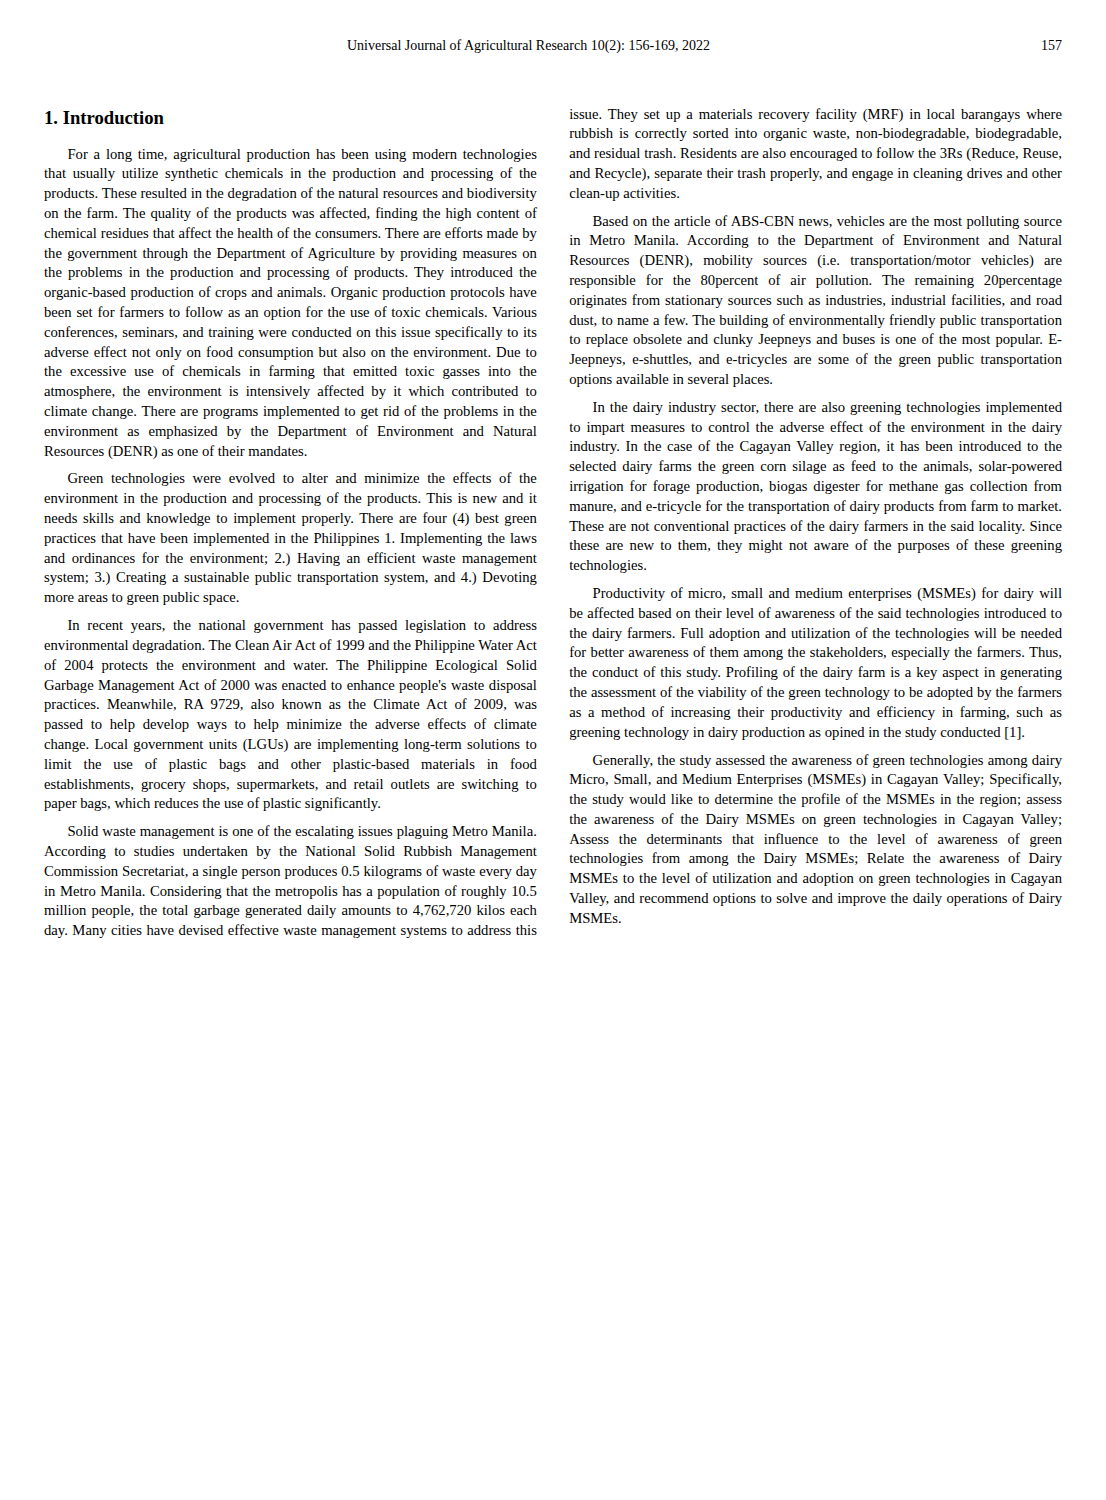Universal Journal of Agricultural Research 10(2): 156-169, 2022
157
1. Introduction
For a long time, agricultural production has been using modern technologies that usually utilize synthetic chemicals in the production and processing of the products. These resulted in the degradation of the natural resources and biodiversity on the farm. The quality of the products was affected, finding the high content of chemical residues that affect the health of the consumers. There are efforts made by the government through the Department of Agriculture by providing measures on the problems in the production and processing of products. They introduced the organic-based production of crops and animals. Organic production protocols have been set for farmers to follow as an option for the use of toxic chemicals. Various conferences, seminars, and training were conducted on this issue specifically to its adverse effect not only on food consumption but also on the environment. Due to the excessive use of chemicals in farming that emitted toxic gasses into the atmosphere, the environment is intensively affected by it which contributed to climate change. There are programs implemented to get rid of the problems in the environment as emphasized by the Department of Environment and Natural Resources (DENR) as one of their mandates.
Green technologies were evolved to alter and minimize the effects of the environment in the production and processing of the products. This is new and it needs skills and knowledge to implement properly. There are four (4) best green practices that have been implemented in the Philippines 1. Implementing the laws and ordinances for the environment; 2.) Having an efficient waste management system; 3.) Creating a sustainable public transportation system, and 4.) Devoting more areas to green public space.
In recent years, the national government has passed legislation to address environmental degradation. The Clean Air Act of 1999 and the Philippine Water Act of 2004 protects the environment and water. The Philippine Ecological Solid Garbage Management Act of 2000 was enacted to enhance people's waste disposal practices. Meanwhile, RA 9729, also known as the Climate Act of 2009, was passed to help develop ways to help minimize the adverse effects of climate change. Local government units (LGUs) are implementing long-term solutions to limit the use of plastic bags and other plastic-based materials in food establishments, grocery shops, supermarkets, and retail outlets are switching to paper bags, which reduces the use of plastic significantly.
Solid waste management is one of the escalating issues plaguing Metro Manila. According to studies undertaken by the National Solid Rubbish Management Commission Secretariat, a single person produces 0.5 kilograms of waste every day in Metro Manila. Considering that the metropolis has a population of roughly 10.5 million people, the total garbage generated daily amounts to 4,762,720 kilos each day. Many cities have devised effective waste management systems to address this issue. They set up a materials recovery facility (MRF) in local barangays where rubbish is correctly sorted into organic waste, non-biodegradable, biodegradable, and residual trash. Residents are also encouraged to follow the 3Rs (Reduce, Reuse, and Recycle), separate their trash properly, and engage in cleaning drives and other clean-up activities.
Based on the article of ABS-CBN news, vehicles are the most polluting source in Metro Manila. According to the Department of Environment and Natural Resources (DENR), mobility sources (i.e. transportation/motor vehicles) are responsible for the 80percent of air pollution. The remaining 20percentage originates from stationary sources such as industries, industrial facilities, and road dust, to name a few. The building of environmentally friendly public transportation to replace obsolete and clunky Jeepneys and buses is one of the most popular. E-Jeepneys, e-shuttles, and e-tricycles are some of the green public transportation options available in several places.
In the dairy industry sector, there are also greening technologies implemented to impart measures to control the adverse effect of the environment in the dairy industry. In the case of the Cagayan Valley region, it has been introduced to the selected dairy farms the green corn silage as feed to the animals, solar-powered irrigation for forage production, biogas digester for methane gas collection from manure, and e-tricycle for the transportation of dairy products from farm to market. These are not conventional practices of the dairy farmers in the said locality. Since these are new to them, they might not aware of the purposes of these greening technologies.
Productivity of micro, small and medium enterprises (MSMEs) for dairy will be affected based on their level of awareness of the said technologies introduced to the dairy farmers. Full adoption and utilization of the technologies will be needed for better awareness of them among the stakeholders, especially the farmers. Thus, the conduct of this study. Profiling of the dairy farm is a key aspect in generating the assessment of the viability of the green technology to be adopted by the farmers as a method of increasing their productivity and efficiency in farming, such as greening technology in dairy production as opined in the study conducted [1].
Generally, the study assessed the awareness of green technologies among dairy Micro, Small, and Medium Enterprises (MSMEs) in Cagayan Valley; Specifically, the study would like to determine the profile of the MSMEs in the region; assess the awareness of the Dairy MSMEs on green technologies in Cagayan Valley; Assess the determinants that influence to the level of awareness of green technologies from among the Dairy MSMEs; Relate the awareness of Dairy MSMEs to the level of utilization and adoption on green technologies in Cagayan Valley, and recommend options to solve and improve the daily operations of Dairy MSMEs.